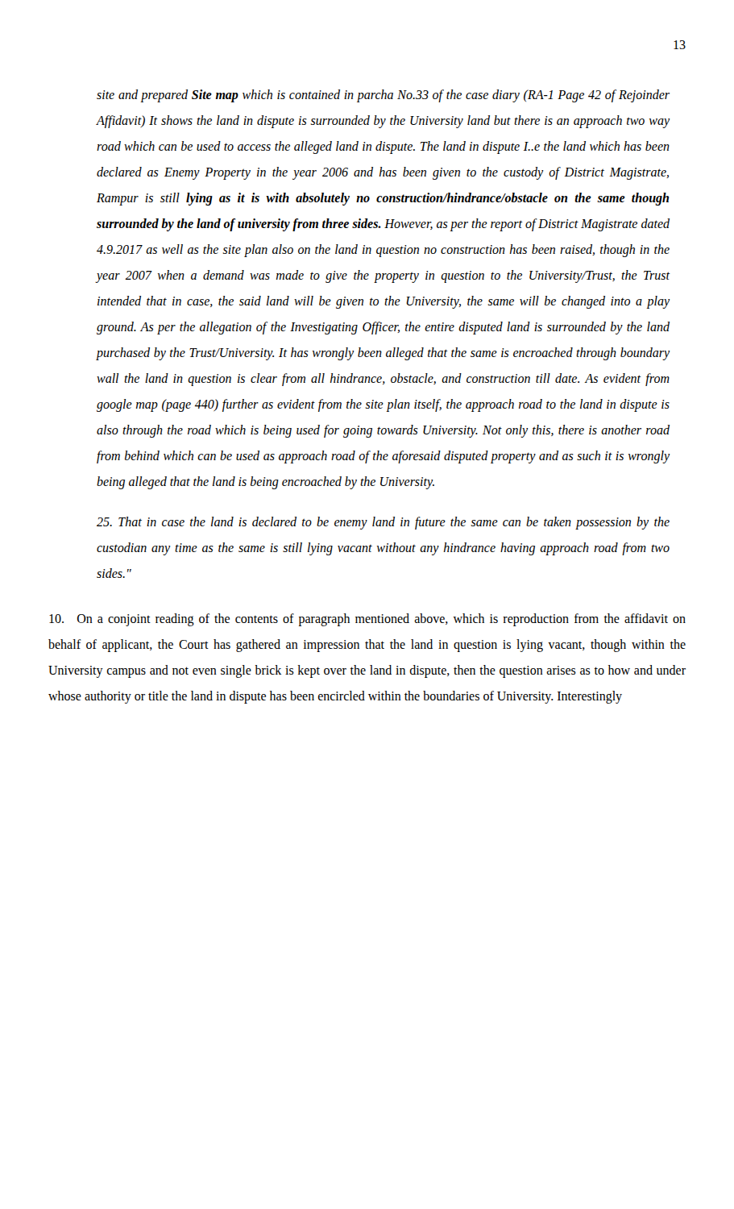13
site and prepared Site map which is contained in parcha No.33 of the case diary (RA-1 Page 42 of Rejoinder Affidavit) It shows the land in dispute is surrounded by the University land but there is an approach two way road which can be used to access the alleged land in dispute. The land in dispute I..e the land which has been declared as Enemy Property in the year 2006 and has been given to the custody of District Magistrate, Rampur is still lying as it is with absolutely no construction/hindrance/obstacle on the same though surrounded by the land of university from three sides. However, as per the report of District Magistrate dated 4.9.2017 as well as the site plan also on the land in question no construction has been raised, though in the year 2007 when a demand was made to give the property in question to the University/Trust, the Trust intended that in case, the said land will be given to the University, the same will be changed into a play ground. As per the allegation of the Investigating Officer, the entire disputed land is surrounded by the land purchased by the Trust/University. It has wrongly been alleged that the same is encroached through boundary wall the land in question is clear from all hindrance, obstacle, and construction till date. As evident from google map (page 440) further as evident from the site plan itself, the approach road to the land in dispute is also through the road which is being used for going towards University. Not only this, there is another road from behind which can be used as approach road of the aforesaid disputed property and as such it is wrongly being alleged that the land is being encroached by the University.
25. That in case the land is declared to be enemy land in future the same can be taken possession by the custodian any time as the same is still lying vacant without any hindrance having approach road from two sides."
10. On a conjoint reading of the contents of paragraph mentioned above, which is reproduction from the affidavit on behalf of applicant, the Court has gathered an impression that the land in question is lying vacant, though within the University campus and not even single brick is kept over the land in dispute, then the question arises as to how and under whose authority or title the land in dispute has been encircled within the boundaries of University. Interestingly